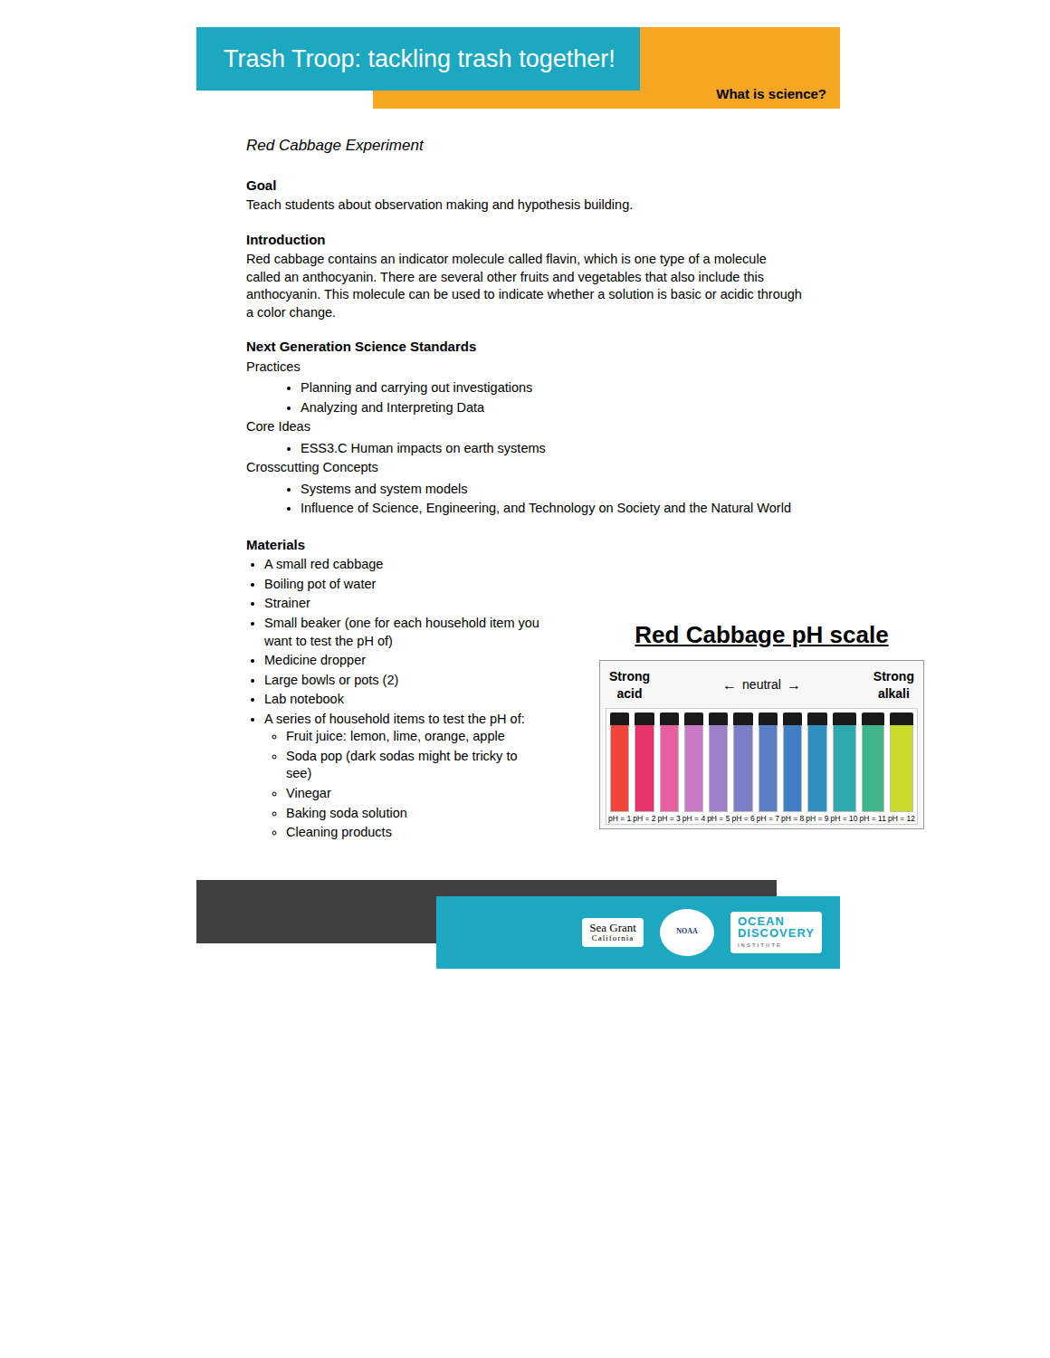Trash Troop: tackling trash together!
What is science?
Red Cabbage Experiment
Goal
Teach students about observation making and hypothesis building.
Introduction
Red cabbage contains an indicator molecule called flavin, which is one type of a molecule called an anthocyanin. There are several other fruits and vegetables that also include this anthocyanin. This molecule can be used to indicate whether a solution is basic or acidic through a color change.
Next Generation Science Standards
Practices
Planning and carrying out investigations
Analyzing and Interpreting Data
Core Ideas
ESS3.C Human impacts on earth systems
Crosscutting Concepts
Systems and system models
Influence of Science, Engineering, and Technology on Society and the Natural World
Materials
A small red cabbage
Boiling pot of water
Strainer
Small beaker (one for each household item you want to test the pH of)
Medicine dropper
Large bowls or pots (2)
Lab notebook
A series of household items to test the pH of:
Fruit juice: lemon, lime, orange, apple
Soda pop (dark sodas might be tricky to see)
Vinegar
Baking soda solution
Cleaning products
Red Cabbage pH scale
Strong
acid ← neutral → Strong
alkali
pH = 1
pH = 2
pH = 3
pH = 4
pH = 5
pH = 6
pH = 7
pH = 8
pH = 9
pH = 10
pH = 11
pH = 12
Sea Grant
California
NOAA
OCEAN
DISCOVERY
INSTITUTE